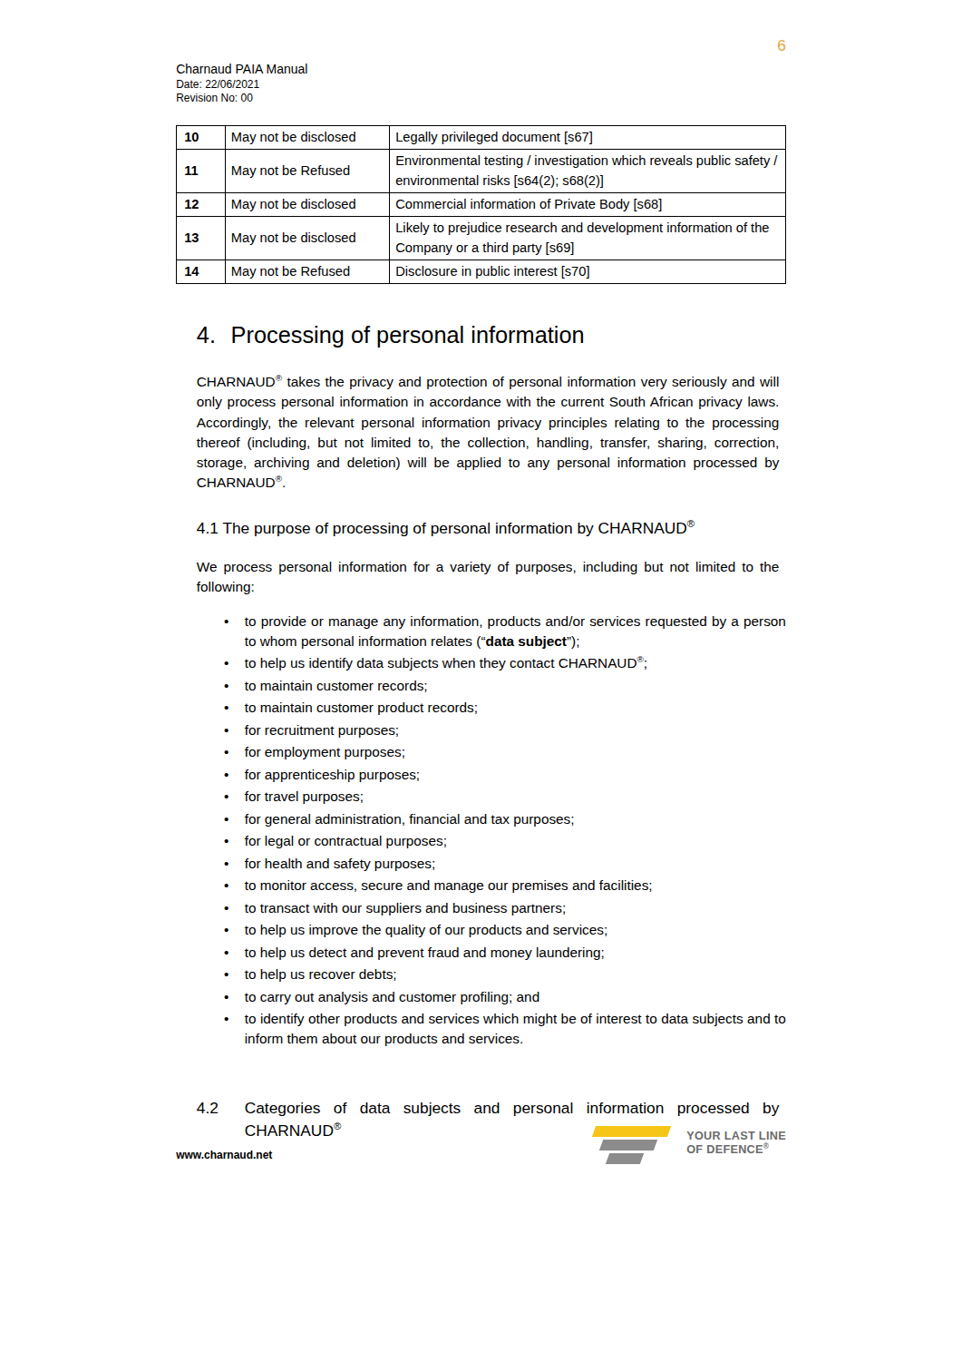6
Charnaud PAIA Manual
Date: 22/06/2021
Revision No: 00
| 10 | May not be disclosed | Legally privileged document [s67] |
| 11 | May not be Refused | Environmental testing / investigation which reveals public safety / environmental risks [s64(2); s68(2)] |
| 12 | May not be disclosed | Commercial information of Private Body [s68] |
| 13 | May not be disclosed | Likely to prejudice research and development information of the Company or a third party [s69] |
| 14 | May not be Refused | Disclosure in public interest [s70] |
4. Processing of personal information
CHARNAUD® takes the privacy and protection of personal information very seriously and will only process personal information in accordance with the current South African privacy laws. Accordingly, the relevant personal information privacy principles relating to the processing thereof (including, but not limited to, the collection, handling, transfer, sharing, correction, storage, archiving and deletion) will be applied to any personal information processed by CHARNAUD®.
4.1 The purpose of processing of personal information by CHARNAUD®
We process personal information for a variety of purposes, including but not limited to the following:
to provide or manage any information, products and/or services requested by a person to whom personal information relates (“data subject”);
to help us identify data subjects when they contact CHARNAUD®;
to maintain customer records;
to maintain customer product records;
for recruitment purposes;
for employment purposes;
for apprenticeship purposes;
for travel purposes;
for general administration, financial and tax purposes;
for legal or contractual purposes;
for health and safety purposes;
to monitor access, secure and manage our premises and facilities;
to transact with our suppliers and business partners;
to help us improve the quality of our products and services;
to help us detect and prevent fraud and money laundering;
to help us recover debts;
to carry out analysis and customer profiling; and
to identify other products and services which might be of interest to data subjects and to inform them about our products and services.
4.2 Categories of data subjects and personal information processed by CHARNAUD®
www.charnaud.net
YOUR LAST LINE
OF DEFENCE®